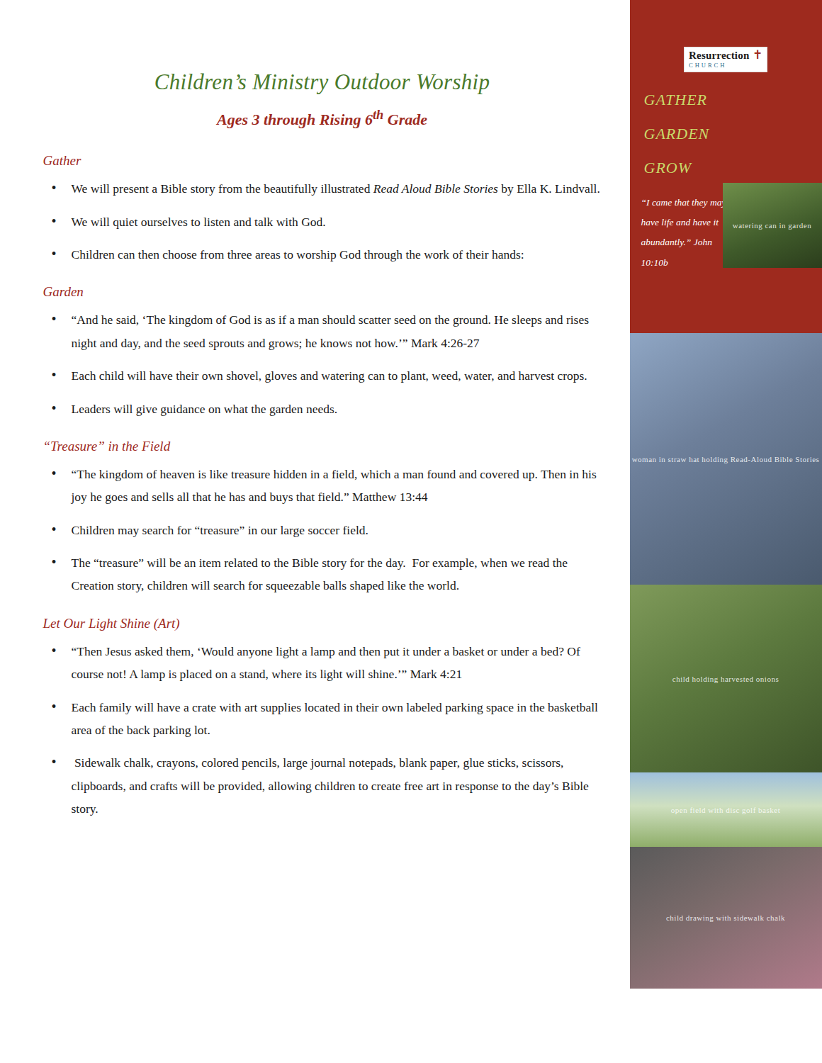Children’s Ministry Outdoor Worship
Ages 3 through Rising 6th Grade
Gather
We will present a Bible story from the beautifully illustrated Read Aloud Bible Stories by Ella K. Lindvall.
We will quiet ourselves to listen and talk with God.
Children can then choose from three areas to worship God through the work of their hands:
Garden
“And he said, ‘The kingdom of God is as if a man should scatter seed on the ground. He sleeps and rises night and day, and the seed sprouts and grows; he knows not how.’” Mark 4:26-27
Each child will have their own shovel, gloves and watering can to plant, weed, water, and harvest crops.
Leaders will give guidance on what the garden needs.
“Treasure” in the Field
“The kingdom of heaven is like treasure hidden in a field, which a man found and covered up. Then in his joy he goes and sells all that he has and buys that field.” Matthew 13:44
Children may search for “treasure” in our large soccer field.
The “treasure” will be an item related to the Bible story for the day. For example, when we read the Creation story, children will search for squeezable balls shaped like the world.
Let Our Light Shine (Art)
“Then Jesus asked them, ‘Would anyone light a lamp and then put it under a basket or under a bed? Of course not! A lamp is placed on a stand, where its light will shine.’” Mark 4:21
Each family will have a crate with art supplies located in their own labeled parking space in the basketball area of the back parking lot.
Sidewalk chalk, crayons, colored pencils, large journal notepads, blank paper, glue sticks, scissors, clipboards, and crafts will be provided, allowing children to create free art in response to the day’s Bible story.
✝ Resurrection CHURCH
GATHER
GARDEN
GROW
“I came that they may have life and have it abundantly.” John 10:10b
watering can in garden
woman in straw hat holding Read-Aloud Bible Stories
child holding harvested onions
open field with disc golf basket
child drawing with sidewalk chalk